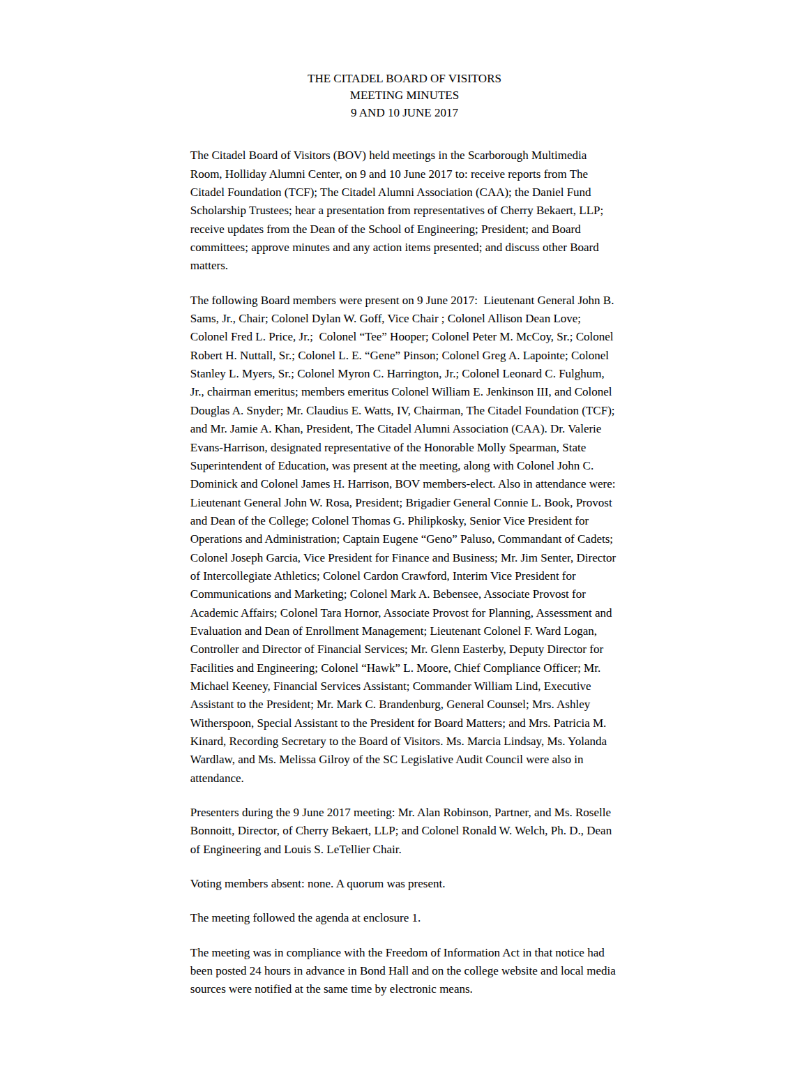THE CITADEL BOARD OF VISITORS
MEETING MINUTES
9 AND 10 JUNE 2017
The Citadel Board of Visitors (BOV) held meetings in the Scarborough Multimedia Room, Holliday Alumni Center, on 9 and 10 June 2017 to: receive reports from The Citadel Foundation (TCF); The Citadel Alumni Association (CAA); the Daniel Fund Scholarship Trustees; hear a presentation from representatives of Cherry Bekaert, LLP; receive updates from the Dean of the School of Engineering; President; and Board committees; approve minutes and any action items presented; and discuss other Board matters.
The following Board members were present on 9 June 2017: Lieutenant General John B. Sams, Jr., Chair; Colonel Dylan W. Goff, Vice Chair ; Colonel Allison Dean Love; Colonel Fred L. Price, Jr.; Colonel “Tee” Hooper; Colonel Peter M. McCoy, Sr.; Colonel Robert H. Nuttall, Sr.; Colonel L. E. “Gene” Pinson; Colonel Greg A. Lapointe; Colonel Stanley L. Myers, Sr.; Colonel Myron C. Harrington, Jr.; Colonel Leonard C. Fulghum, Jr., chairman emeritus; members emeritus Colonel William E. Jenkinson III, and Colonel Douglas A. Snyder; Mr. Claudius E. Watts, IV, Chairman, The Citadel Foundation (TCF); and Mr. Jamie A. Khan, President, The Citadel Alumni Association (CAA). Dr. Valerie Evans-Harrison, designated representative of the Honorable Molly Spearman, State Superintendent of Education, was present at the meeting, along with Colonel John C. Dominick and Colonel James H. Harrison, BOV members-elect. Also in attendance were: Lieutenant General John W. Rosa, President; Brigadier General Connie L. Book, Provost and Dean of the College; Colonel Thomas G. Philipkosky, Senior Vice President for Operations and Administration; Captain Eugene “Geno” Paluso, Commandant of Cadets; Colonel Joseph Garcia, Vice President for Finance and Business; Mr. Jim Senter, Director of Intercollegiate Athletics; Colonel Cardon Crawford, Interim Vice President for Communications and Marketing; Colonel Mark A. Bebensee, Associate Provost for Academic Affairs; Colonel Tara Hornor, Associate Provost for Planning, Assessment and Evaluation and Dean of Enrollment Management; Lieutenant Colonel F. Ward Logan, Controller and Director of Financial Services; Mr. Glenn Easterby, Deputy Director for Facilities and Engineering; Colonel “Hawk” L. Moore, Chief Compliance Officer; Mr. Michael Keeney, Financial Services Assistant; Commander William Lind, Executive Assistant to the President; Mr. Mark C. Brandenburg, General Counsel; Mrs. Ashley Witherspoon, Special Assistant to the President for Board Matters; and Mrs. Patricia M. Kinard, Recording Secretary to the Board of Visitors. Ms. Marcia Lindsay, Ms. Yolanda Wardlaw, and Ms. Melissa Gilroy of the SC Legislative Audit Council were also in attendance.
Presenters during the 9 June 2017 meeting: Mr. Alan Robinson, Partner, and Ms. Roselle Bonnoitt, Director, of Cherry Bekaert, LLP; and Colonel Ronald W. Welch, Ph. D., Dean of Engineering and Louis S. LeTellier Chair.
Voting members absent: none. A quorum was present.
The meeting followed the agenda at enclosure 1.
The meeting was in compliance with the Freedom of Information Act in that notice had been posted 24 hours in advance in Bond Hall and on the college website and local media sources were notified at the same time by electronic means.